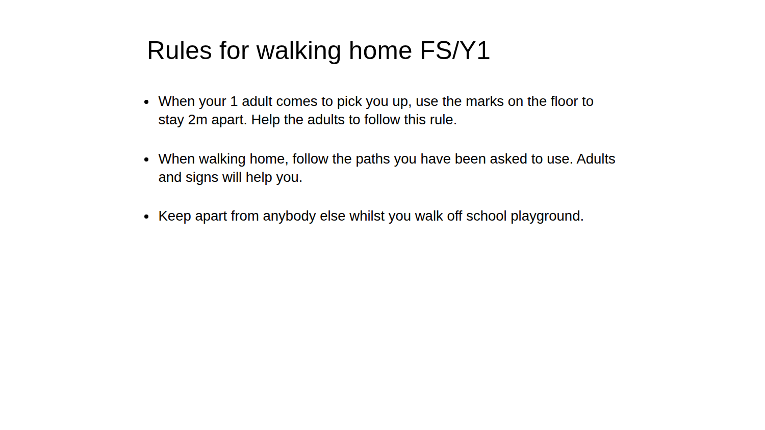Rules for walking home FS/Y1
When your 1 adult comes to pick you up, use the marks on the floor to stay 2m apart. Help the adults to follow this rule.
When walking home, follow the paths you have been asked to use. Adults and signs will help you.
Keep apart from anybody else whilst you walk off school playground.